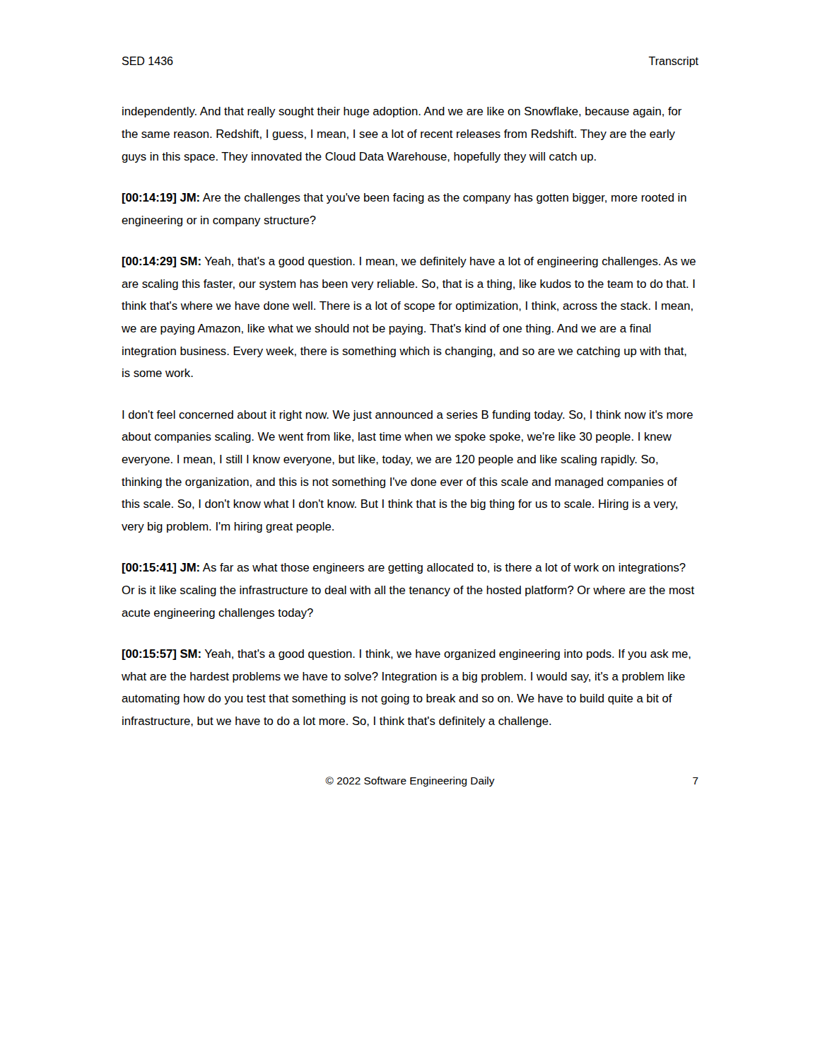SED 1436 Transcript
independently. And that really sought their huge adoption. And we are like on Snowflake, because again, for the same reason. Redshift, I guess, I mean, I see a lot of recent releases from Redshift. They are the early guys in this space. They innovated the Cloud Data Warehouse, hopefully they will catch up.
[00:14:19] JM: Are the challenges that you've been facing as the company has gotten bigger, more rooted in engineering or in company structure?
[00:14:29] SM: Yeah, that's a good question. I mean, we definitely have a lot of engineering challenges. As we are scaling this faster, our system has been very reliable. So, that is a thing, like kudos to the team to do that. I think that's where we have done well. There is a lot of scope for optimization, I think, across the stack. I mean, we are paying Amazon, like what we should not be paying. That's kind of one thing. And we are a final integration business. Every week, there is something which is changing, and so are we catching up with that, is some work.
I don't feel concerned about it right now. We just announced a series B funding today. So, I think now it's more about companies scaling. We went from like, last time when we spoke spoke, we're like 30 people. I knew everyone. I mean, I still I know everyone, but like, today, we are 120 people and like scaling rapidly. So, thinking the organization, and this is not something I've done ever of this scale and managed companies of this scale. So, I don't know what I don't know. But I think that is the big thing for us to scale. Hiring is a very, very big problem. I'm hiring great people.
[00:15:41] JM: As far as what those engineers are getting allocated to, is there a lot of work on integrations? Or is it like scaling the infrastructure to deal with all the tenancy of the hosted platform? Or where are the most acute engineering challenges today?
[00:15:57] SM: Yeah, that's a good question. I think, we have organized engineering into pods. If you ask me, what are the hardest problems we have to solve? Integration is a big problem. I would say, it's a problem like automating how do you test that something is not going to break and so on. We have to build quite a bit of infrastructure, but we have to do a lot more. So, I think that's definitely a challenge.
© 2022 Software Engineering Daily 7